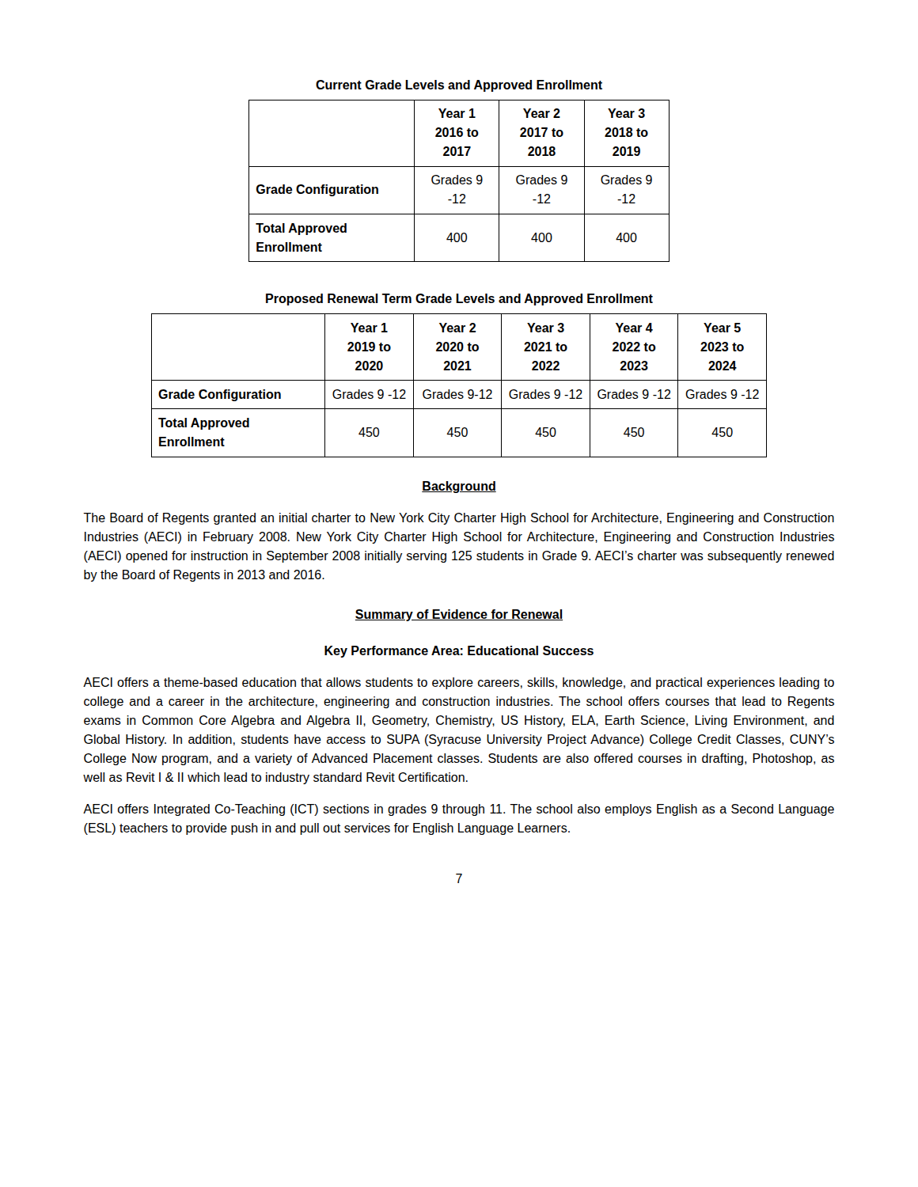Current Grade Levels and Approved Enrollment
| | Year 1 2016 to 2017 | Year 2 2017 to 2018 | Year 3 2018 to 2019 |
| --- | --- | --- | --- |
| Grade Configuration | Grades 9 -12 | Grades 9 -12 | Grades 9 -12 |
| Total Approved Enrollment | 400 | 400 | 400 |
Proposed Renewal Term Grade Levels and Approved Enrollment
| | Year 1 2019 to 2020 | Year 2 2020 to 2021 | Year 3 2021 to 2022 | Year 4 2022 to 2023 | Year 5 2023 to 2024 |
| --- | --- | --- | --- | --- | --- |
| Grade Configuration | Grades 9 -12 | Grades 9-12 | Grades 9 -12 | Grades 9 -12 | Grades 9 -12 |
| Total Approved Enrollment | 450 | 450 | 450 | 450 | 450 |
Background
The Board of Regents granted an initial charter to New York City Charter High School for Architecture, Engineering and Construction Industries (AECI) in February 2008. New York City Charter High School for Architecture, Engineering and Construction Industries (AECI) opened for instruction in September 2008 initially serving 125 students in Grade 9. AECI’s charter was subsequently renewed by the Board of Regents in 2013 and 2016.
Summary of Evidence for Renewal
Key Performance Area: Educational Success
AECI offers a theme-based education that allows students to explore careers, skills, knowledge, and practical experiences leading to college and a career in the architecture, engineering and construction industries. The school offers courses that lead to Regents exams in Common Core Algebra and Algebra II, Geometry, Chemistry, US History, ELA, Earth Science, Living Environment, and Global History. In addition, students have access to SUPA (Syracuse University Project Advance) College Credit Classes, CUNY’s College Now program, and a variety of Advanced Placement classes. Students are also offered courses in drafting, Photoshop, as well as Revit I & II which lead to industry standard Revit Certification.
AECI offers Integrated Co-Teaching (ICT) sections in grades 9 through 11. The school also employs English as a Second Language (ESL) teachers to provide push in and pull out services for English Language Learners.
7